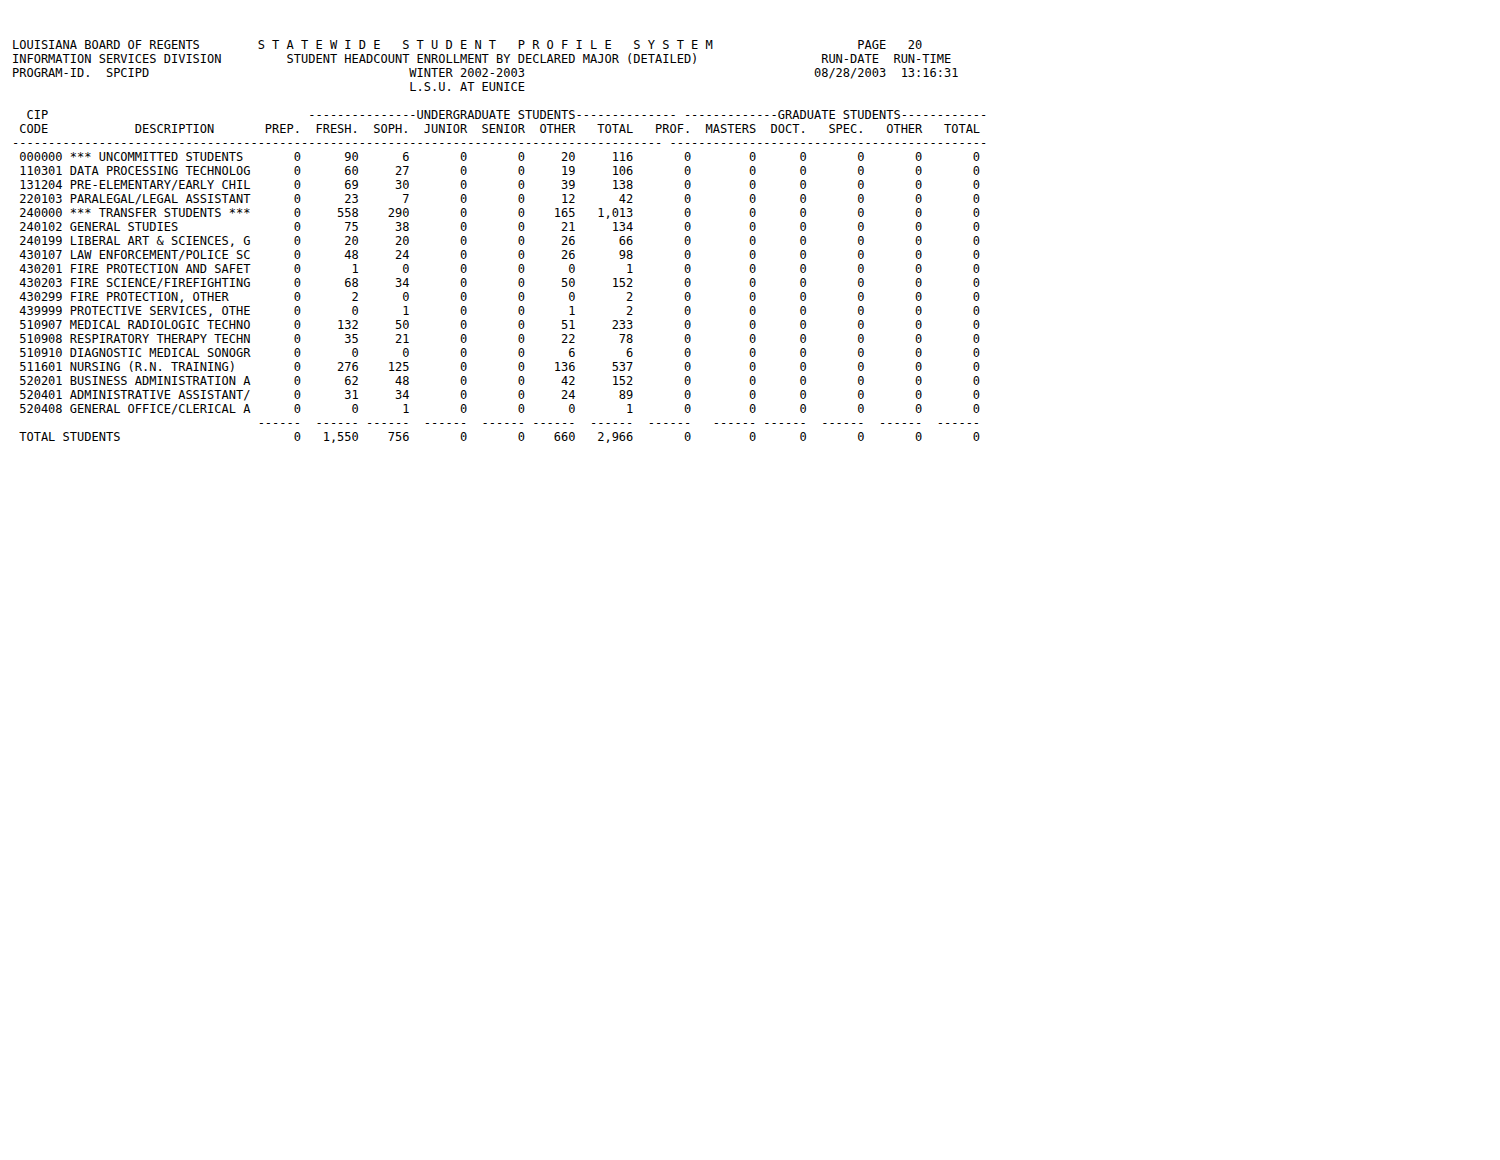LOUISIANA BOARD OF REGENTS        S T A T E W I D E   S T U D E N T   P R O F I L E   S Y S T E M                    PAGE   20
INFORMATION SERVICES DIVISION         STUDENT HEADCOUNT ENROLLMENT BY DECLARED MAJOR (DETAILED)                 RUN-DATE  RUN-TIME
PROGRAM-ID.  SPCIPD                                    WINTER 2002-2003                                        08/28/2003  13:16:31
                                                       L.S.U. AT EUNICE

  CIP                                    ---------------UNDERGRADUATE STUDENTS-------------- -------------GRADUATE STUDENTS------------
 CODE            DESCRIPTION       PREP.  FRESH.  SOPH.  JUNIOR  SENIOR  OTHER   TOTAL   PROF.  MASTERS  DOCT.   SPEC.   OTHER   TOTAL
------------------------------------------------------------------------------------------ --------------------------------------------
 000000 *** UNCOMMITTED STUDENTS       0      90      6       0       0     20     116       0        0      0       0       0       0
 110301 DATA PROCESSING TECHNOLOG      0      60     27       0       0     19     106       0        0      0       0       0       0
 131204 PRE-ELEMENTARY/EARLY CHIL      0      69     30       0       0     39     138       0        0      0       0       0       0
 220103 PARALEGAL/LEGAL ASSISTANT      0      23      7       0       0     12      42       0        0      0       0       0       0
 240000 *** TRANSFER STUDENTS ***      0     558    290       0       0    165   1,013       0        0      0       0       0       0
 240102 GENERAL STUDIES                0      75     38       0       0     21     134       0        0      0       0       0       0
 240199 LIBERAL ART & SCIENCES, G      0      20     20       0       0     26      66       0        0      0       0       0       0
 430107 LAW ENFORCEMENT/POLICE SC      0      48     24       0       0     26      98       0        0      0       0       0       0
 430201 FIRE PROTECTION AND SAFET      0       1      0       0       0      0       1       0        0      0       0       0       0
 430203 FIRE SCIENCE/FIREFIGHTING      0      68     34       0       0     50     152       0        0      0       0       0       0
 430299 FIRE PROTECTION, OTHER         0       2      0       0       0      0       2       0        0      0       0       0       0
 439999 PROTECTIVE SERVICES, OTHE      0       0      1       0       0      1       2       0        0      0       0       0       0
 510907 MEDICAL RADIOLOGIC TECHNO      0     132     50       0       0     51     233       0        0      0       0       0       0
 510908 RESPIRATORY THERAPY TECHN      0      35     21       0       0     22      78       0        0      0       0       0       0
 510910 DIAGNOSTIC MEDICAL SONOGR      0       0      0       0       0      6       6       0        0      0       0       0       0
 511601 NURSING (R.N. TRAINING)        0     276    125       0       0    136     537       0        0      0       0       0       0
 520201 BUSINESS ADMINISTRATION A      0      62     48       0       0     42     152       0        0      0       0       0       0
 520401 ADMINISTRATIVE ASSISTANT/      0      31     34       0       0     24      89       0        0      0       0       0       0
 520408 GENERAL OFFICE/CLERICAL A      0       0      1       0       0      0       1       0        0      0       0       0       0
                                  ------  ------ ------  ------  ------ ------  ------  ------   ------ ------  ------  ------  ------
 TOTAL STUDENTS                        0   1,550    756       0       0    660   2,966       0        0      0       0       0       0